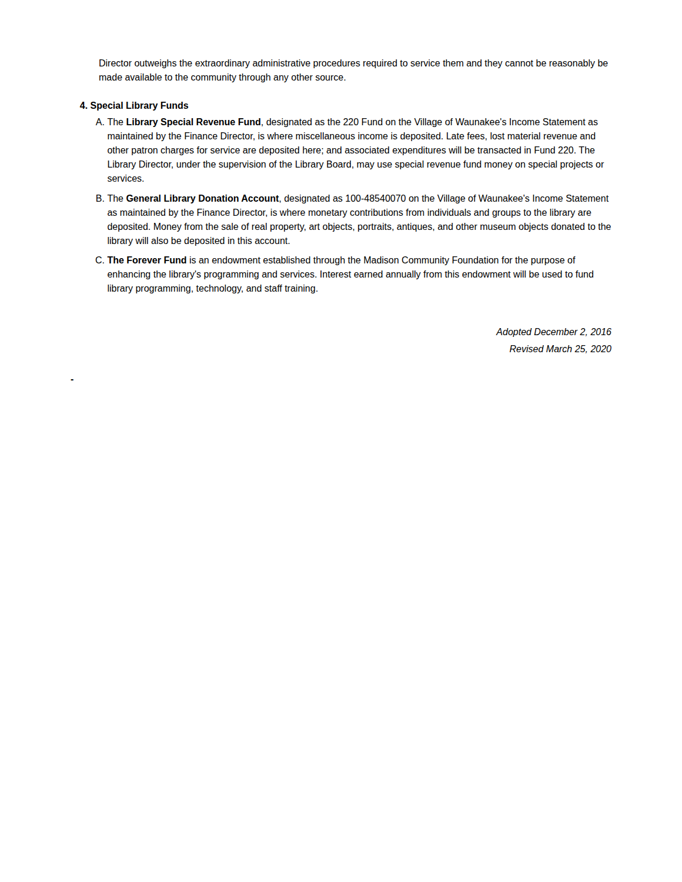Director outweighs the extraordinary administrative procedures required to service them and they cannot be reasonably be made available to the community through any other source.
Special Library Funds
The Library Special Revenue Fund, designated as the 220 Fund on the Village of Waunakee's Income Statement as maintained by the Finance Director, is where miscellaneous income is deposited. Late fees, lost material revenue and other patron charges for service are deposited here; and associated expenditures will be transacted in Fund 220. The Library Director, under the supervision of the Library Board, may use special revenue fund money on special projects or services.
The General Library Donation Account, designated as 100-48540070 on the Village of Waunakee's Income Statement as maintained by the Finance Director, is where monetary contributions from individuals and groups to the library are deposited. Money from the sale of real property, art objects, portraits, antiques, and other museum objects donated to the library will also be deposited in this account.
The Forever Fund is an endowment established through the Madison Community Foundation for the purpose of enhancing the library's programming and services. Interest earned annually from this endowment will be used to fund library programming, technology, and staff training.
Adopted December 2, 2016
Revised March 25, 2020
-